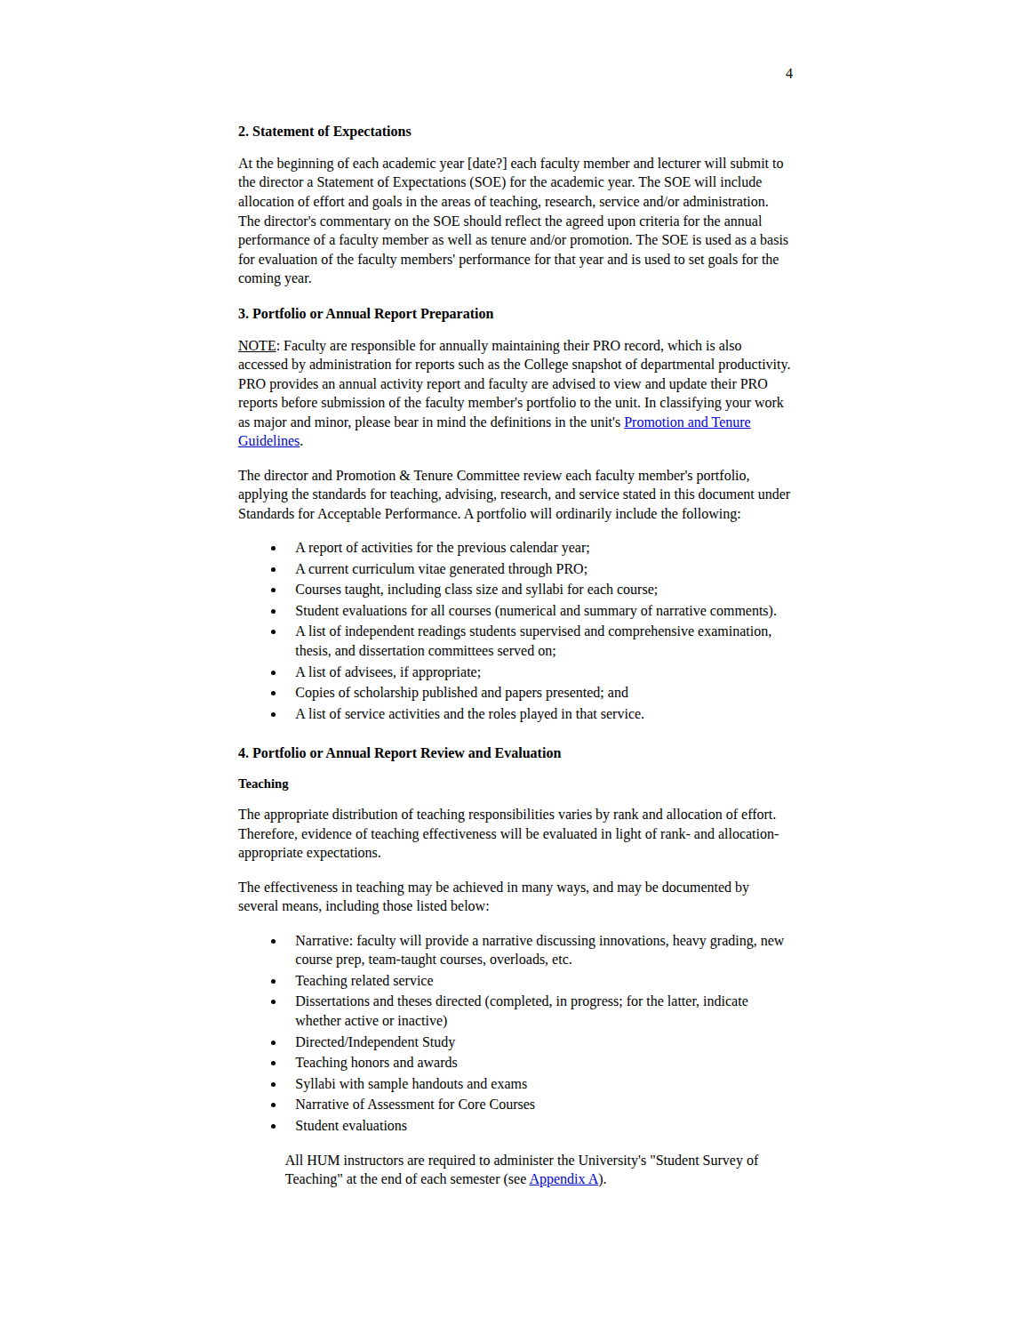4
2. Statement of Expectations
At the beginning of each academic year [date?] each faculty member and lecturer will submit to the director a Statement of Expectations (SOE) for the academic year. The SOE will include allocation of effort and goals in the areas of teaching, research, service and/or administration. The director's commentary on the SOE should reflect the agreed upon criteria for the annual performance of a faculty member as well as tenure and/or promotion. The SOE is used as a basis for evaluation of the faculty members' performance for that year and is used to set goals for the coming year.
3. Portfolio or Annual Report Preparation
NOTE: Faculty are responsible for annually maintaining their PRO record, which is also accessed by administration for reports such as the College snapshot of departmental productivity. PRO provides an annual activity report and faculty are advised to view and update their PRO reports before submission of the faculty member's portfolio to the unit. In classifying your work as major and minor, please bear in mind the definitions in the unit's Promotion and Tenure Guidelines.
The director and Promotion & Tenure Committee review each faculty member's portfolio, applying the standards for teaching, advising, research, and service stated in this document under Standards for Acceptable Performance. A portfolio will ordinarily include the following:
A report of activities for the previous calendar year;
A current curriculum vitae generated through PRO;
Courses taught, including class size and syllabi for each course;
Student evaluations for all courses (numerical and summary of narrative comments).
A list of independent readings students supervised and comprehensive examination, thesis, and dissertation committees served on;
A list of advisees, if appropriate;
Copies of scholarship published and papers presented; and
A list of service activities and the roles played in that service.
4. Portfolio or Annual Report Review and Evaluation
Teaching
The appropriate distribution of teaching responsibilities varies by rank and allocation of effort. Therefore, evidence of teaching effectiveness will be evaluated in light of rank- and allocation- appropriate expectations.
The effectiveness in teaching may be achieved in many ways, and may be documented by several means, including those listed below:
Narrative: faculty will provide a narrative discussing innovations, heavy grading, new course prep, team-taught courses, overloads, etc.
Teaching related service
Dissertations and theses directed (completed, in progress; for the latter, indicate whether active or inactive)
Directed/Independent Study
Teaching honors and awards
Syllabi with sample handouts and exams
Narrative of Assessment for Core Courses
Student evaluations
All HUM instructors are required to administer the University's "Student Survey of Teaching" at the end of each semester (see Appendix A).